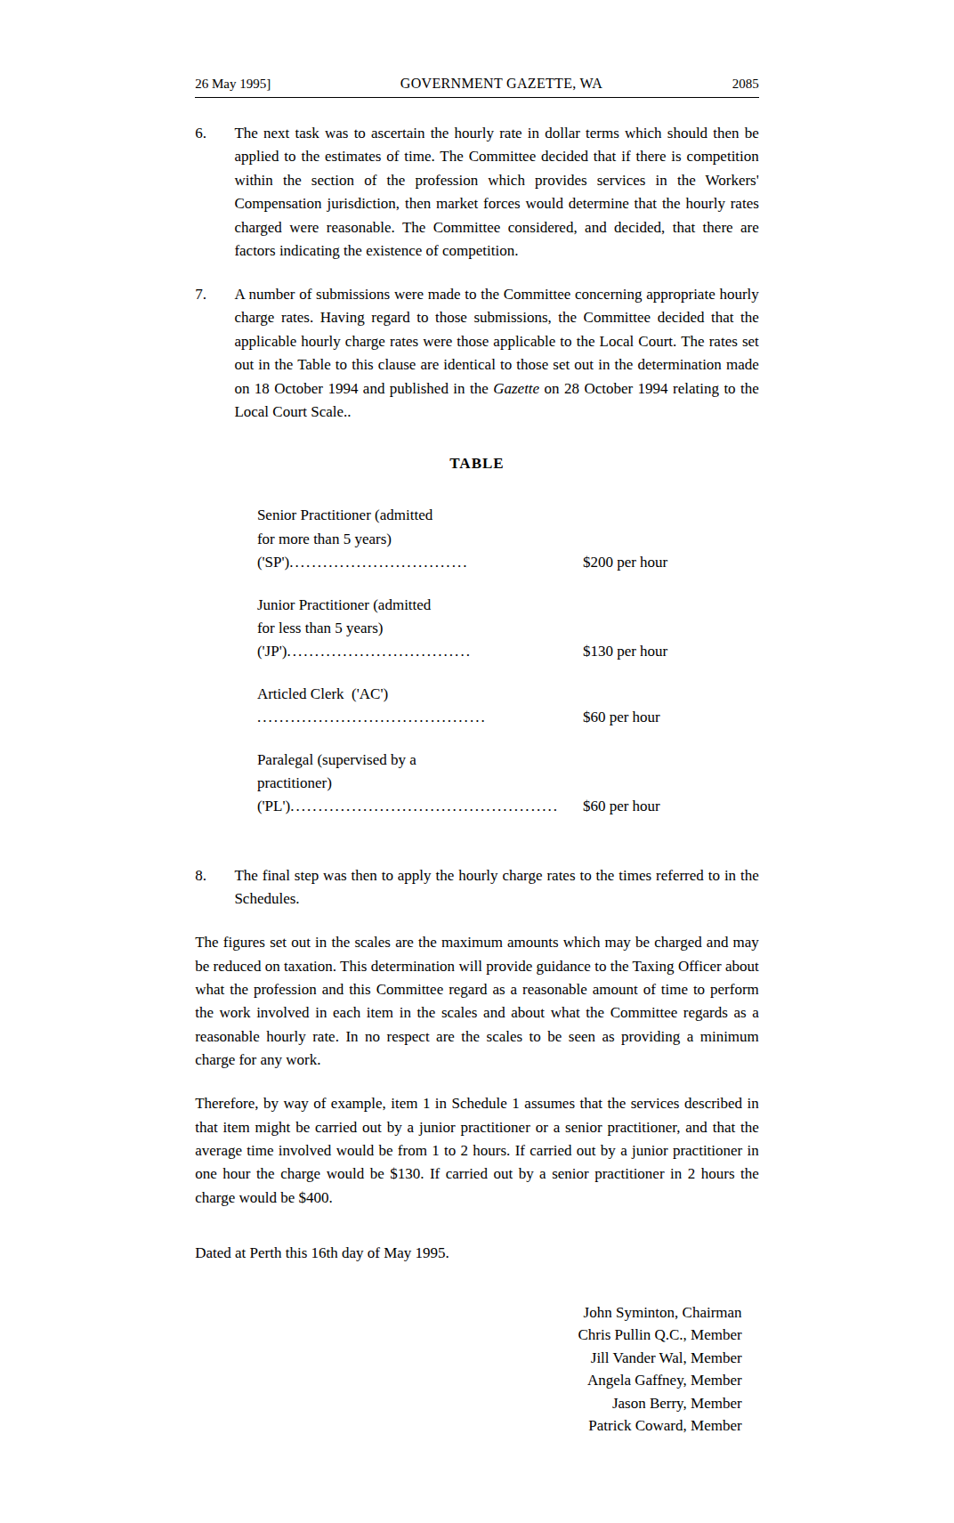26 May 1995] GOVERNMENT GAZETTE, WA 2085
6. The next task was to ascertain the hourly rate in dollar terms which should then be applied to the estimates of time. The Committee decided that if there is competition within the section of the profession which provides services in the Workers' Compensation jurisdiction, then market forces would determine that the hourly rates charged were reasonable. The Committee considered, and decided, that there are factors indicating the existence of competition.
7. A number of submissions were made to the Committee concerning appropriate hourly charge rates. Having regard to those submissions, the Committee decided that the applicable hourly charge rates were those applicable to the Local Court. The rates set out in the Table to this clause are identical to those set out in the determination made on 18 October 1994 and published in the Gazette on 28 October 1994 relating to the Local Court Scale..
TABLE
| Senior Practitioner (admitted for more than 5 years) ('SP') ................................ | $200 per hour |
| Junior Practitioner (admitted for less than 5 years) ('JP') ................................. | $130 per hour |
| Articled Clerk ('AC') ......................................... | $60 per hour |
| Paralegal (supervised by a practitioner) ('PL') ................................................ | $60 per hour |
8. The final step was then to apply the hourly charge rates to the times referred to in the Schedules.
The figures set out in the scales are the maximum amounts which may be charged and may be reduced on taxation. This determination will provide guidance to the Taxing Officer about what the profession and this Committee regard as a reasonable amount of time to perform the work involved in each item in the scales and about what the Committee regards as a reasonable hourly rate. In no respect are the scales to be seen as providing a minimum charge for any work.
Therefore, by way of example, item 1 in Schedule 1 assumes that the services described in that item might be carried out by a junior practitioner or a senior practitioner, and that the average time involved would be from 1 to 2 hours. If carried out by a junior practitioner in one hour the charge would be $130. If carried out by a senior practitioner in 2 hours the charge would be $400.
Dated at Perth this 16th day of May 1995.
John Syminton, Chairman
Chris Pullin Q.C., Member
Jill Vander Wal, Member
Angela Gaffney, Member
Jason Berry, Member
Patrick Coward, Member